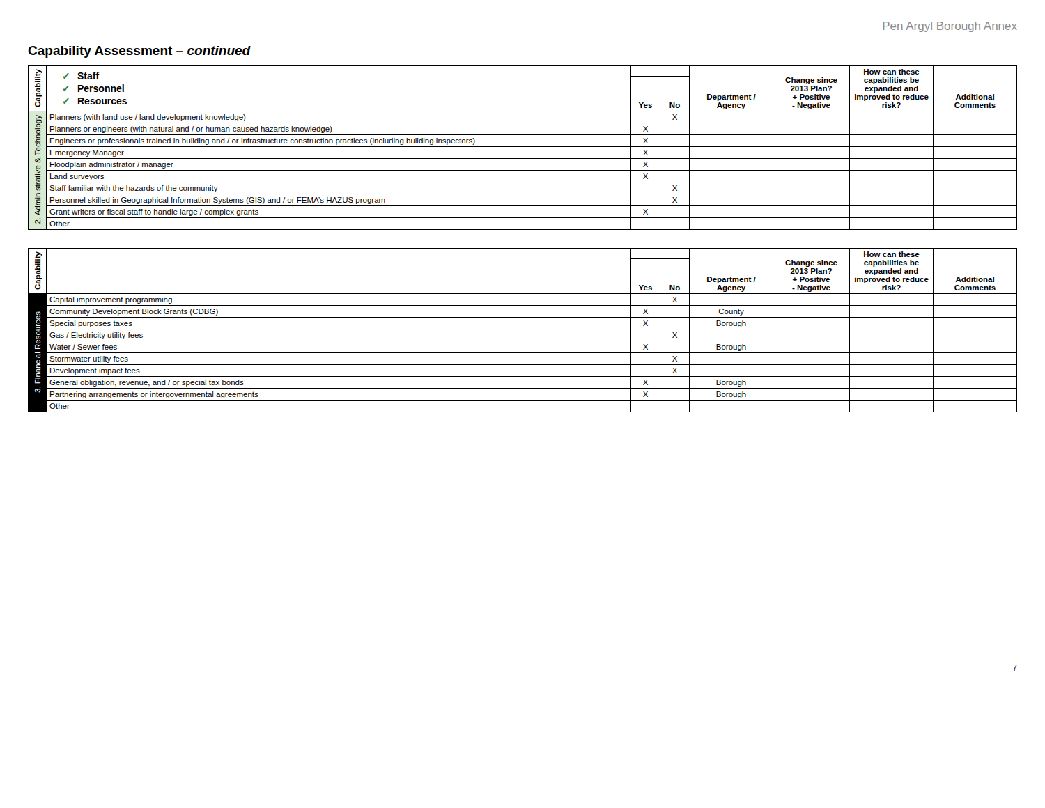Pen Argyl Borough Annex
Capability Assessment – continued
| Capability | Staff Personnel Resources | | Department / Agency | Change since 2013 Plan? + Positive - Negative | How can these capabilities be expanded and improved to reduce risk? | Additional Comments |
| --- | --- | --- | --- | --- | --- | --- |
| Yes | No |
| 2. Administrative & Technology | Planners (with land use / land development knowledge) | | X | | | | |
| Planners or engineers (with natural and / or human-caused hazards knowledge) | X | | | | | |
| Engineers or professionals trained in building and / or infrastructure construction practices (including building inspectors) | X | | | | | |
| Emergency Manager | X | | | | | |
| Floodplain administrator / manager | X | | | | | |
| Land surveyors | X | | | | | |
| Staff familiar with the hazards of the community | | X | | | | |
| Personnel skilled in Geographical Information Systems (GIS) and / or FEMA’s HAZUS program | | X | | | | |
| Grant writers or fiscal staff to handle large / complex grants | X | | | | | |
| Other | | | | | | |
| Capability | | | Department / Agency | Change since 2013 Plan? + Positive - Negative | How can these capabilities be expanded and improved to reduce risk? | Additional Comments |
| --- | --- | --- | --- | --- | --- | --- |
| Yes | No |
| 3. Financial Resources | Capital improvement programming | | X | | | | |
| Community Development Block Grants (CDBG) | X | | County | | | |
| Special purposes taxes | X | | Borough | | | |
| Gas / Electricity utility fees | | X | | | | |
| Water / Sewer fees | X | | Borough | | | |
| Stormwater utility fees | | X | | | | |
| Development impact fees | | X | | | | |
| General obligation, revenue, and / or special tax bonds | X | | Borough | | | |
| Partnering arrangements or intergovernmental agreements | X | | Borough | | | |
| Other | | | | | | |
7